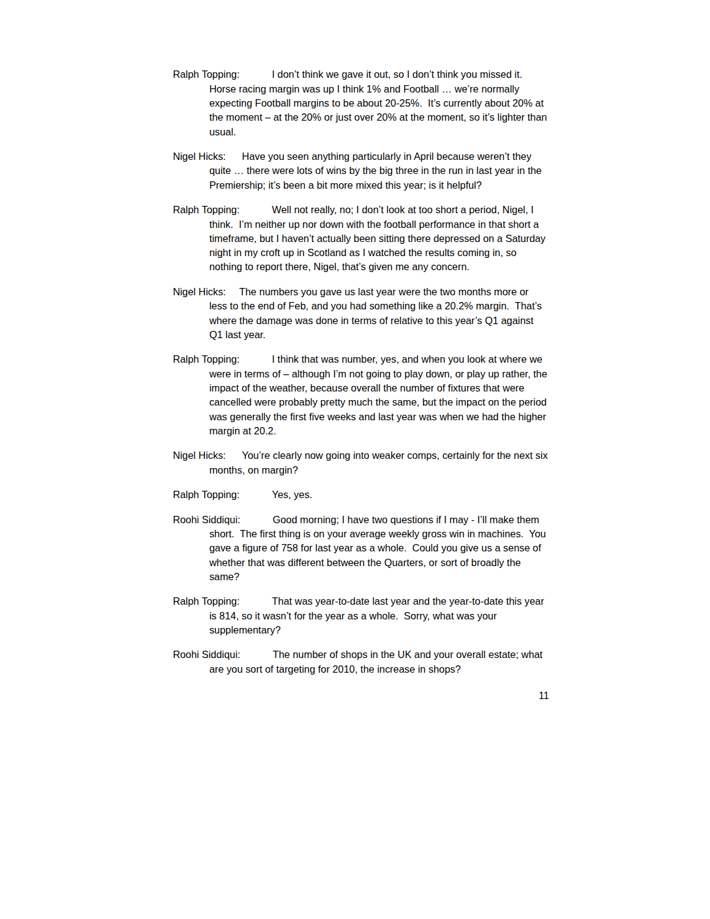Ralph Topping: I don’t think we gave it out, so I don’t think you missed it. Horse racing margin was up I think 1% and Football … we’re normally expecting Football margins to be about 20-25%. It’s currently about 20% at the moment – at the 20% or just over 20% at the moment, so it’s lighter than usual.
Nigel Hicks: Have you seen anything particularly in April because weren’t they quite … there were lots of wins by the big three in the run in last year in the Premiership; it’s been a bit more mixed this year; is it helpful?
Ralph Topping: Well not really, no; I don’t look at too short a period, Nigel, I think. I’m neither up nor down with the football performance in that short a timeframe, but I haven’t actually been sitting there depressed on a Saturday night in my croft up in Scotland as I watched the results coming in, so nothing to report there, Nigel, that’s given me any concern.
Nigel Hicks: The numbers you gave us last year were the two months more or less to the end of Feb, and you had something like a 20.2% margin. That’s where the damage was done in terms of relative to this year’s Q1 against Q1 last year.
Ralph Topping: I think that was number, yes, and when you look at where we were in terms of – although I’m not going to play down, or play up rather, the impact of the weather, because overall the number of fixtures that were cancelled were probably pretty much the same, but the impact on the period was generally the first five weeks and last year was when we had the higher margin at 20.2.
Nigel Hicks: You’re clearly now going into weaker comps, certainly for the next six months, on margin?
Ralph Topping: Yes, yes.
Roohi Siddiqui: Good morning; I have two questions if I may - I’ll make them short. The first thing is on your average weekly gross win in machines. You gave a figure of 758 for last year as a whole. Could you give us a sense of whether that was different between the Quarters, or sort of broadly the same?
Ralph Topping: That was year-to-date last year and the year-to-date this year is 814, so it wasn’t for the year as a whole. Sorry, what was your supplementary?
Roohi Siddiqui: The number of shops in the UK and your overall estate; what are you sort of targeting for 2010, the increase in shops?
11